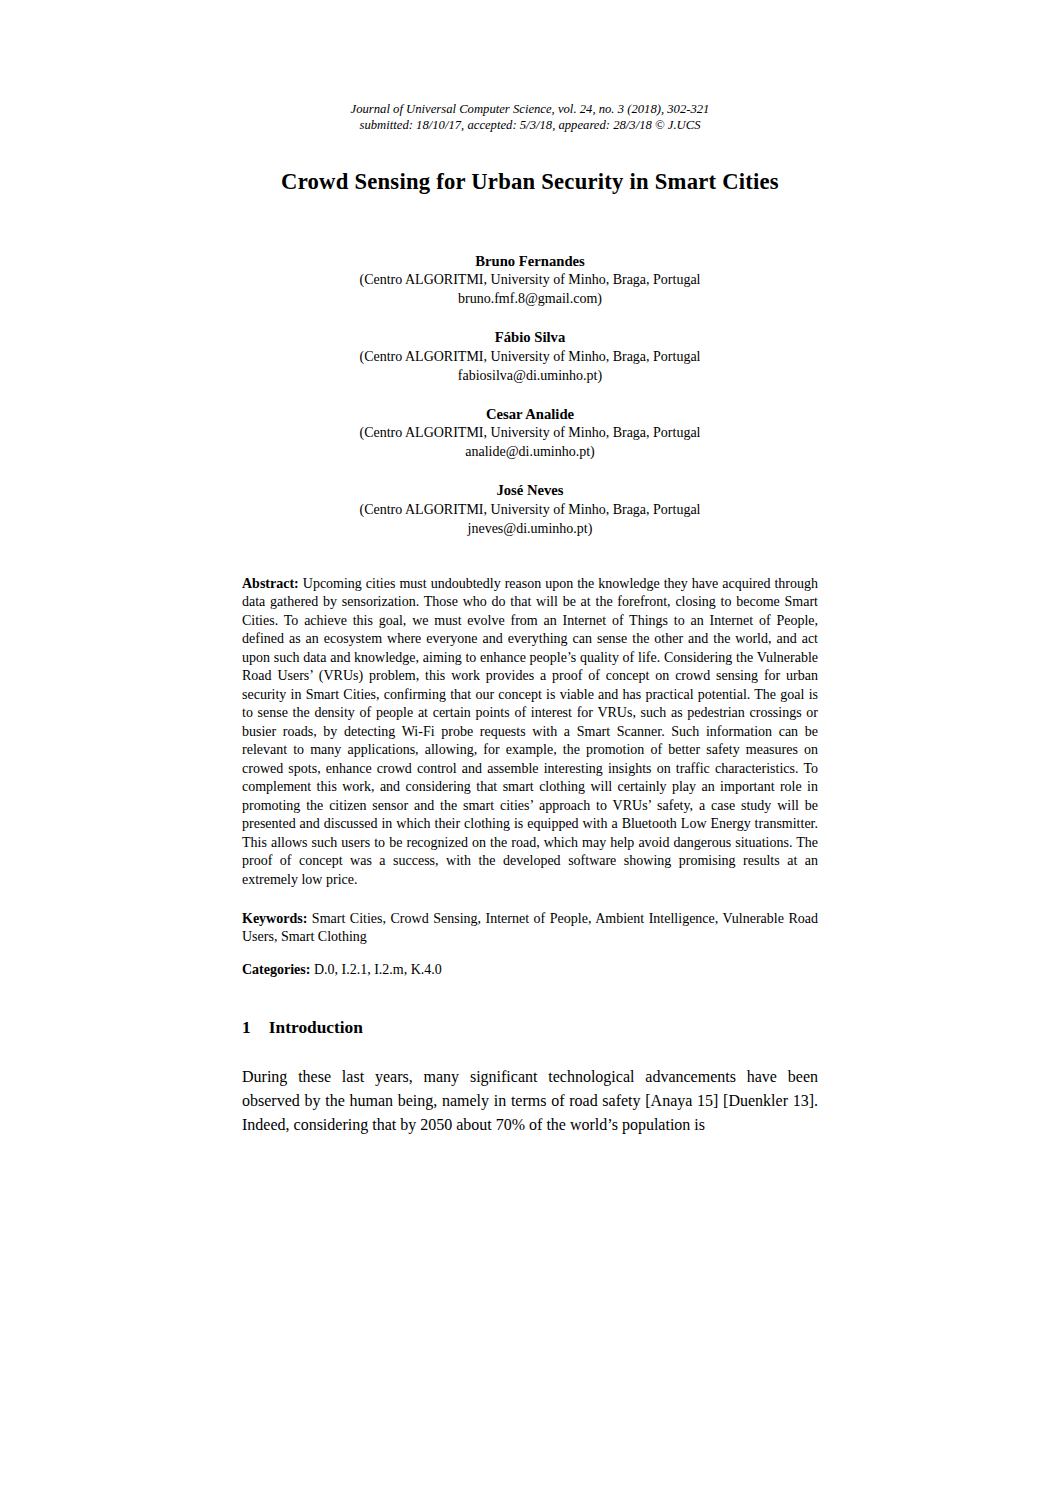Journal of Universal Computer Science, vol. 24, no. 3 (2018), 302-321
submitted: 18/10/17, accepted: 5/3/18, appeared: 28/3/18 © J.UCS
Crowd Sensing for Urban Security in Smart Cities
Bruno Fernandes
(Centro ALGORITMI, University of Minho, Braga, Portugal
bruno.fmf.8@gmail.com)
Fábio Silva
(Centro ALGORITMI, University of Minho, Braga, Portugal
fabiosilva@di.uminho.pt)
Cesar Analide
(Centro ALGORITMI, University of Minho, Braga, Portugal
analide@di.uminho.pt)
José Neves
(Centro ALGORITMI, University of Minho, Braga, Portugal
jneves@di.uminho.pt)
Abstract: Upcoming cities must undoubtedly reason upon the knowledge they have acquired through data gathered by sensorization. Those who do that will be at the forefront, closing to become Smart Cities. To achieve this goal, we must evolve from an Internet of Things to an Internet of People, defined as an ecosystem where everyone and everything can sense the other and the world, and act upon such data and knowledge, aiming to enhance people’s quality of life. Considering the Vulnerable Road Users’ (VRUs) problem, this work provides a proof of concept on crowd sensing for urban security in Smart Cities, confirming that our concept is viable and has practical potential. The goal is to sense the density of people at certain points of interest for VRUs, such as pedestrian crossings or busier roads, by detecting Wi-Fi probe requests with a Smart Scanner. Such information can be relevant to many applications, allowing, for example, the promotion of better safety measures on crowed spots, enhance crowd control and assemble interesting insights on traffic characteristics. To complement this work, and considering that smart clothing will certainly play an important role in promoting the citizen sensor and the smart cities’ approach to VRUs’ safety, a case study will be presented and discussed in which their clothing is equipped with a Bluetooth Low Energy transmitter. This allows such users to be recognized on the road, which may help avoid dangerous situations. The proof of concept was a success, with the developed software showing promising results at an extremely low price.
Keywords: Smart Cities, Crowd Sensing, Internet of People, Ambient Intelligence, Vulnerable Road Users, Smart Clothing
Categories: D.0, I.2.1, I.2.m, K.4.0
1 Introduction
During these last years, many significant technological advancements have been observed by the human being, namely in terms of road safety [Anaya 15] [Duenkler 13]. Indeed, considering that by 2050 about 70% of the world’s population is